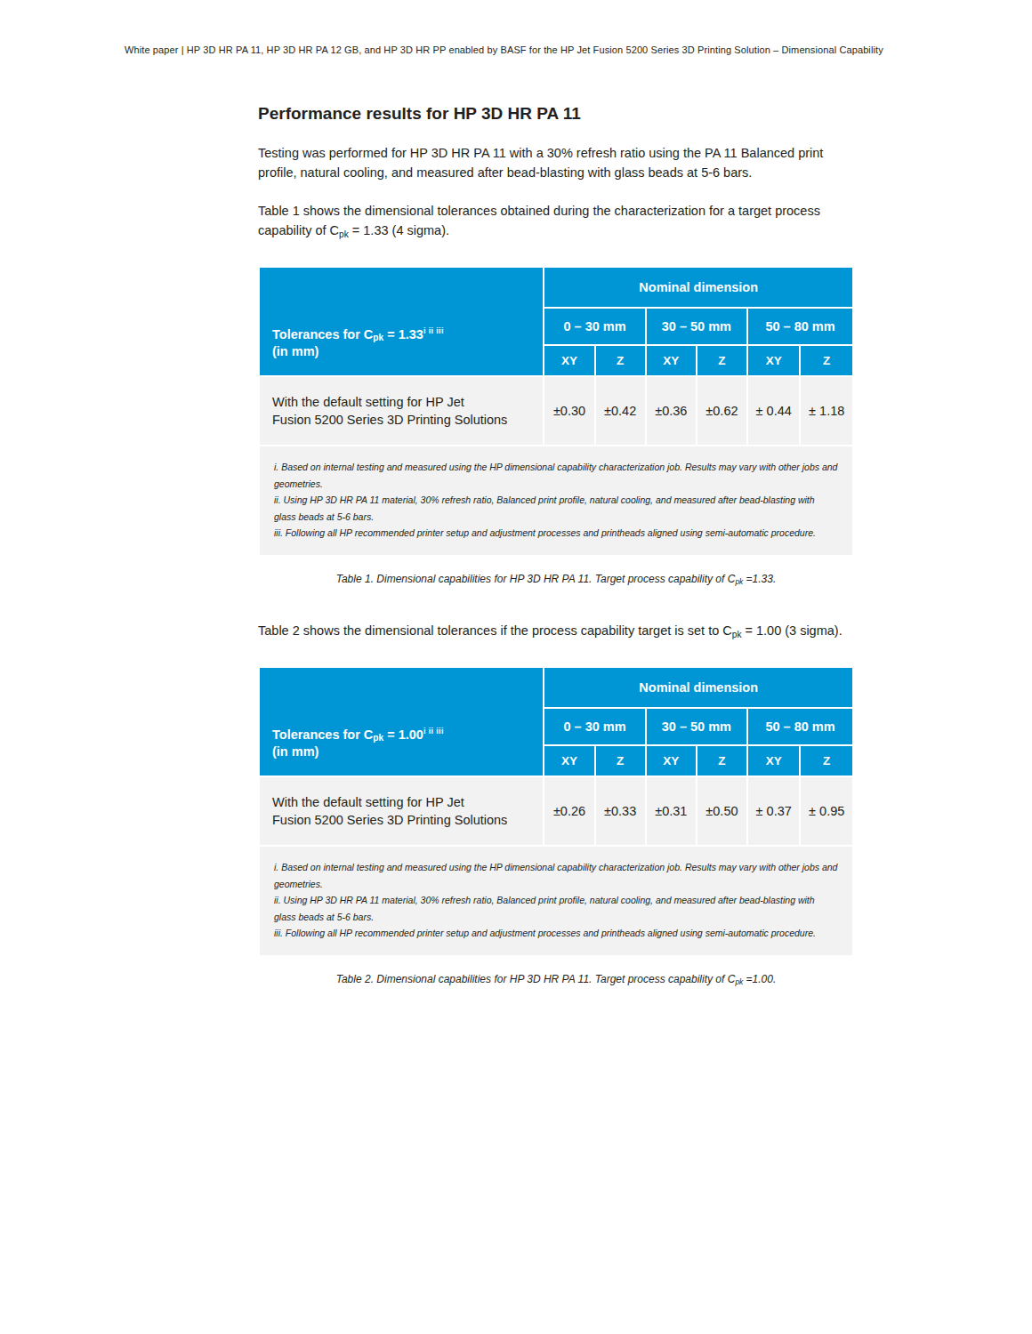White paper | HP 3D HR PA 11, HP 3D HR PA 12 GB, and HP 3D HR PP enabled by BASF for the HP Jet Fusion 5200 Series 3D Printing Solution – Dimensional Capability
Performance results for HP 3D HR PA 11
Testing was performed for HP 3D HR PA 11 with a 30% refresh ratio using the PA 11 Balanced print profile, natural cooling, and measured after bead-blasting with glass beads at 5-6 bars.
Table 1 shows the dimensional tolerances obtained during the characterization for a target process capability of Cpk = 1.33 (4 sigma).
| Tolerances for C pk = 1.33 i ii iii (in mm) | Nominal dimension |
| --- | --- |
| 0 – 30 mm | 30 – 50 mm | 50 – 80 mm |
| XY | Z | XY | Z | XY | Z |
| With the default setting for HP Jet Fusion 5200 Series 3D Printing Solutions | ±0.30 | ±0.42 | ±0.36 | ±0.62 | ± 0.44 | ± 1.18 |
| i. Based on internal testing and measured using the HP dimensional capability characterization job. Results may vary with other jobs and geometries. ii. Using HP 3D HR PA 11 material, 30% refresh ratio, Balanced print profile, natural cooling, and measured after bead-blasting with glass beads at 5-6 bars. iii. Following all HP recommended printer setup and adjustment processes and printheads aligned using semi-automatic procedure. |
Table 1. Dimensional capabilities for HP 3D HR PA 11. Target process capability of Cpk =1.33.
Table 2 shows the dimensional tolerances if the process capability target is set to Cpk = 1.00 (3 sigma).
| Tolerances for C pk = 1.00 i ii iii (in mm) | Nominal dimension |
| --- | --- |
| 0 – 30 mm | 30 – 50 mm | 50 – 80 mm |
| XY | Z | XY | Z | XY | Z |
| With the default setting for HP Jet Fusion 5200 Series 3D Printing Solutions | ±0.26 | ±0.33 | ±0.31 | ±0.50 | ± 0.37 | ± 0.95 |
| i. Based on internal testing and measured using the HP dimensional capability characterization job. Results may vary with other jobs and geometries. ii. Using HP 3D HR PA 11 material, 30% refresh ratio, Balanced print profile, natural cooling, and measured after bead-blasting with glass beads at 5-6 bars. iii. Following all HP recommended printer setup and adjustment processes and printheads aligned using semi-automatic procedure. |
Table 2. Dimensional capabilities for HP 3D HR PA 11. Target process capability of Cpk =1.00.